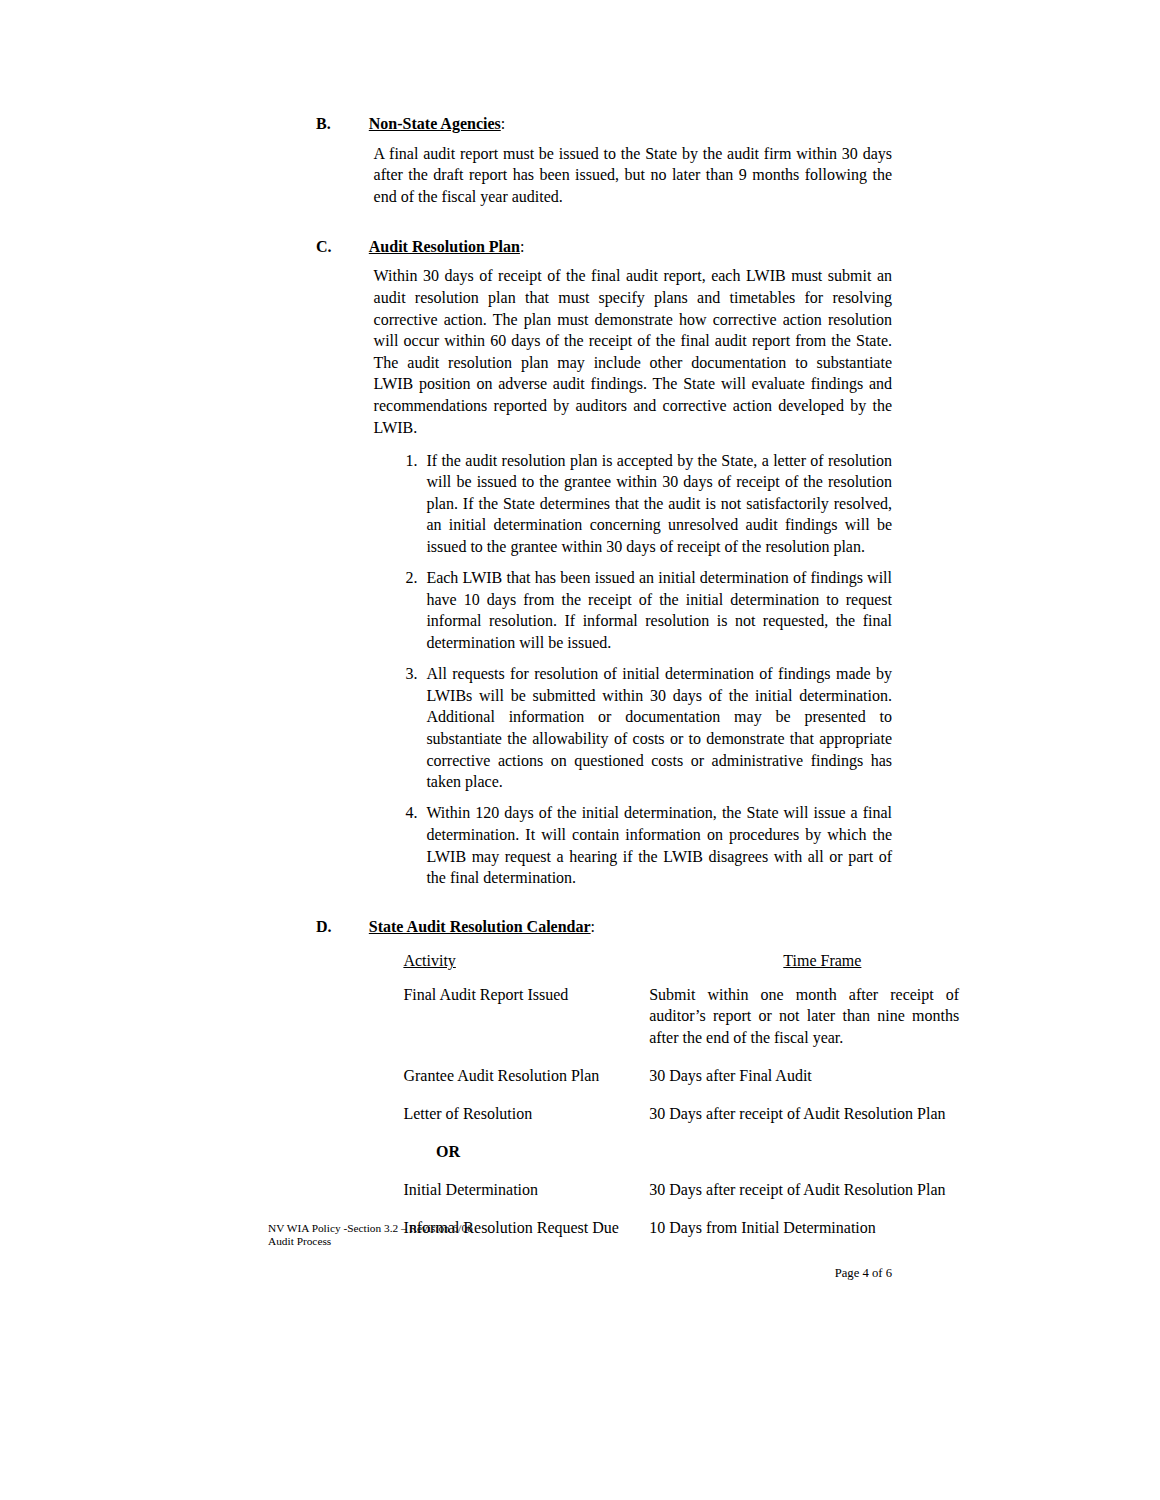B.
Non-State Agencies:
A final audit report must be issued to the State by the audit firm within 30 days after the draft report has been issued, but no later than 9 months following the end of the fiscal year audited.
C.
Audit Resolution Plan:
Within 30 days of receipt of the final audit report, each LWIB must submit an audit resolution plan that must specify plans and timetables for resolving corrective action. The plan must demonstrate how corrective action resolution will occur within 60 days of the receipt of the final audit report from the State. The audit resolution plan may include other documentation to substantiate LWIB position on adverse audit findings. The State will evaluate findings and recommendations reported by auditors and corrective action developed by the LWIB.
If the audit resolution plan is accepted by the State, a letter of resolution will be issued to the grantee within 30 days of receipt of the resolution plan. If the State determines that the audit is not satisfactorily resolved, an initial determination concerning unresolved audit findings will be issued to the grantee within 30 days of receipt of the resolution plan.
Each LWIB that has been issued an initial determination of findings will have 10 days from the receipt of the initial determination to request informal resolution. If informal resolution is not requested, the final determination will be issued.
All requests for resolution of initial determination of findings made by LWIBs will be submitted within 30 days of the initial determination. Additional information or documentation may be presented to substantiate the allowability of costs or to demonstrate that appropriate corrective actions on questioned costs or administrative findings has taken place.
Within 120 days of the initial determination, the State will issue a final determination. It will contain information on procedures by which the LWIB may request a hearing if the LWIB disagrees with all or part of the final determination.
D.
State Audit Resolution Calendar:
| Activity | Time Frame |
| --- | --- |
| Final Audit Report Issued | Submit within one month after receipt of auditor’s report or not later than nine months after the end of the fiscal year. |
| Grantee Audit Resolution Plan | 30 Days after Final Audit |
| Letter of Resolution | 30 Days after receipt of Audit Resolution Plan |
| OR |
| Initial Determination | 30 Days after receipt of Audit Resolution Plan |
| Informal Resolution Request Due | 10 Days from Initial Determination |
NV WIA Policy -Section 3.2 – Revision 6/06
Audit Process
Page 4 of 6